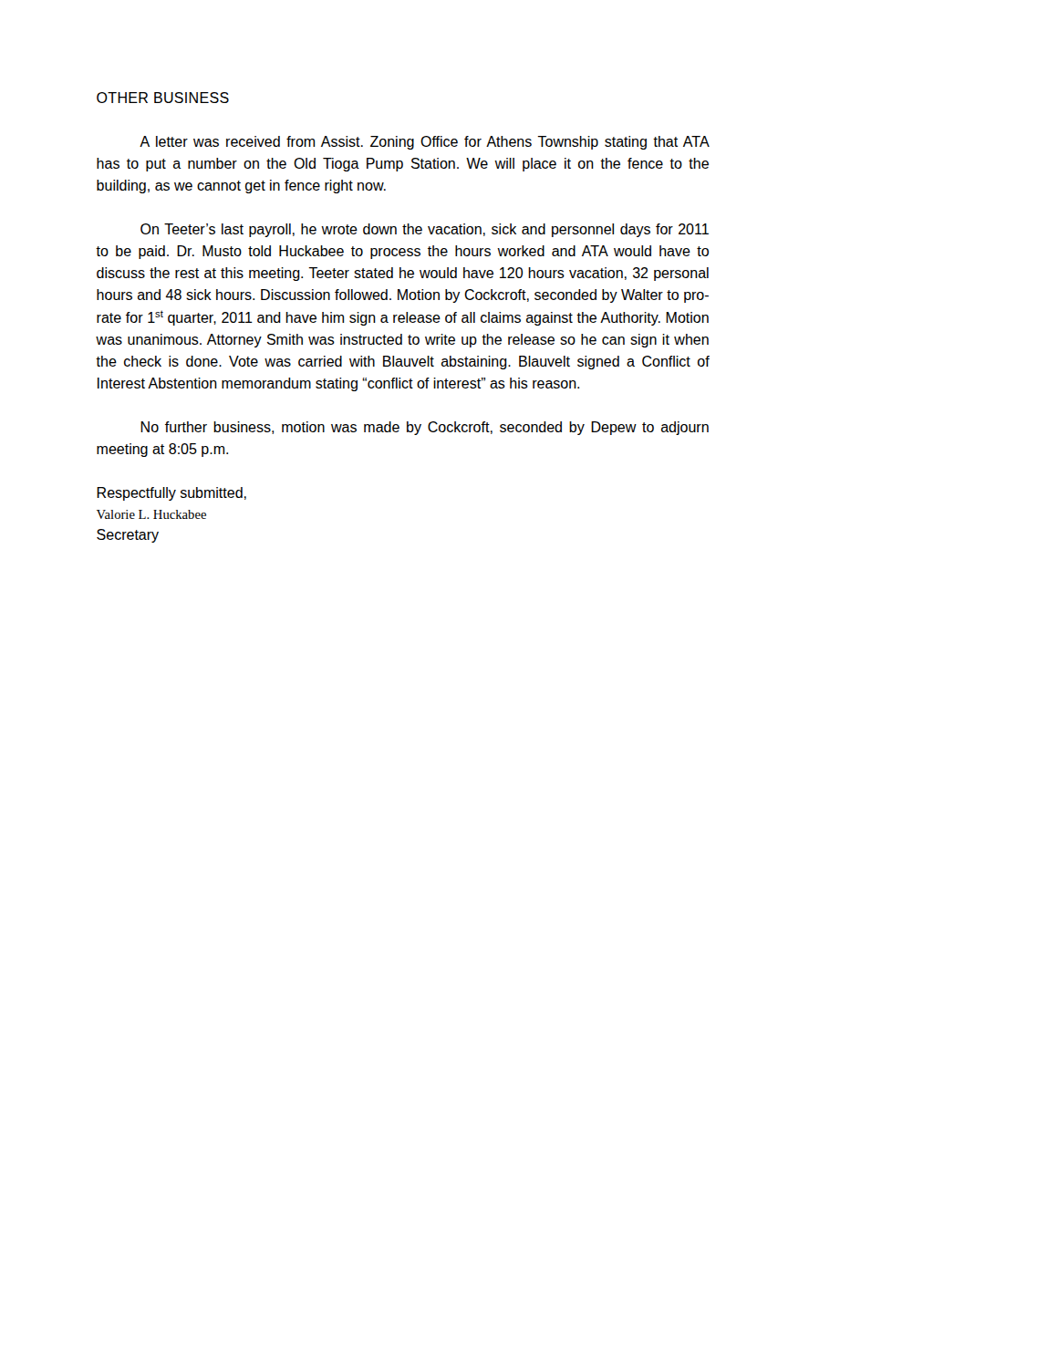OTHER BUSINESS
A letter was received from Assist. Zoning Office for Athens Township stating that ATA has to put a number on the Old Tioga Pump Station. We will place it on the fence to the building, as we cannot get in fence right now.
On Teeter’s last payroll, he wrote down the vacation, sick and personnel days for 2011 to be paid. Dr. Musto told Huckabee to process the hours worked and ATA would have to discuss the rest at this meeting. Teeter stated he would have 120 hours vacation, 32 personal hours and 48 sick hours. Discussion followed. Motion by Cockcroft, seconded by Walter to pro-rate for 1st quarter, 2011 and have him sign a release of all claims against the Authority. Motion was unanimous. Attorney Smith was instructed to write up the release so he can sign it when the check is done. Vote was carried with Blauvelt abstaining. Blauvelt signed a Conflict of Interest Abstention memorandum stating “conflict of interest” as his reason.
No further business, motion was made by Cockcroft, seconded by Depew to adjourn meeting at 8:05 p.m.
Respectfully submitted,
Valorie L. Huckabee
Secretary